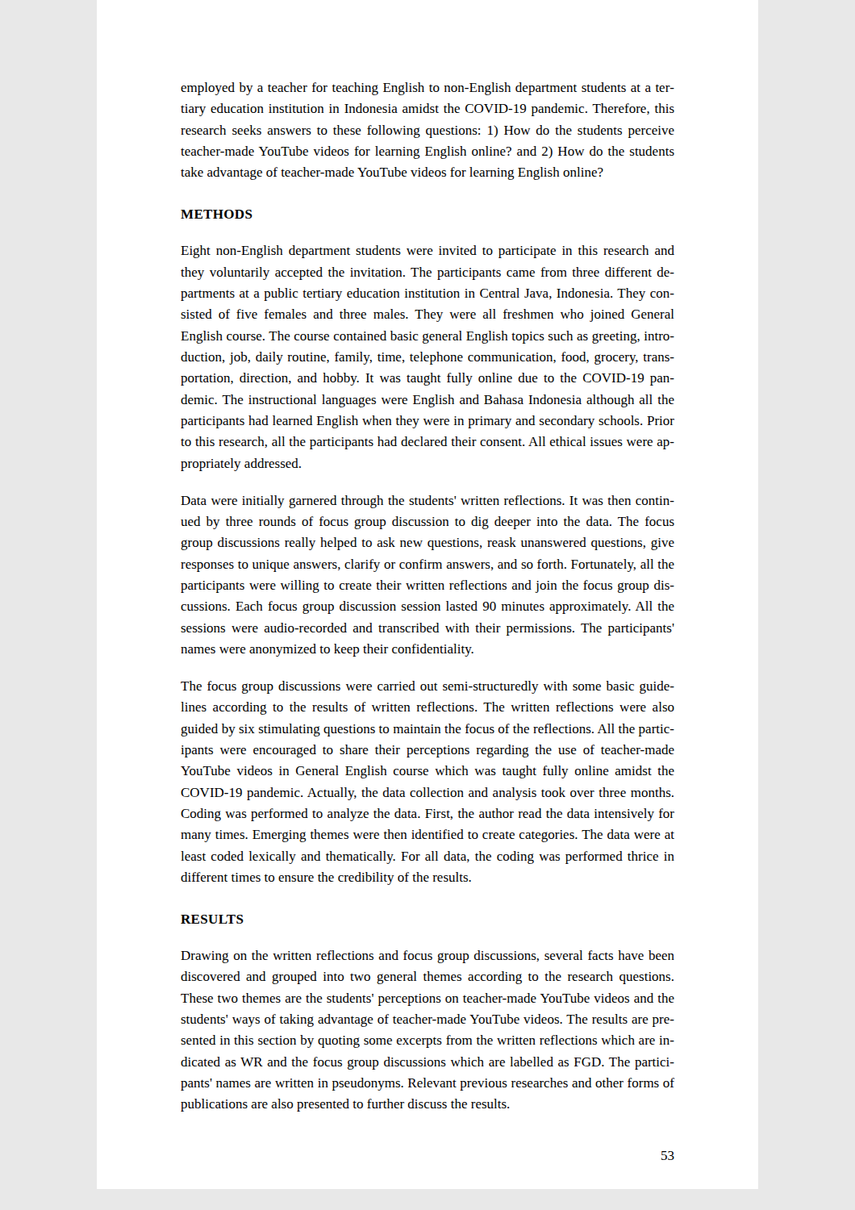employed by a teacher for teaching English to non-English department students at a tertiary education institution in Indonesia amidst the COVID-19 pandemic. Therefore, this research seeks answers to these following questions: 1) How do the students perceive teacher-made YouTube videos for learning English online? and 2) How do the students take advantage of teacher-made YouTube videos for learning English online?
METHODS
Eight non-English department students were invited to participate in this research and they voluntarily accepted the invitation. The participants came from three different departments at a public tertiary education institution in Central Java, Indonesia. They consisted of five females and three males. They were all freshmen who joined General English course. The course contained basic general English topics such as greeting, introduction, job, daily routine, family, time, telephone communication, food, grocery, transportation, direction, and hobby. It was taught fully online due to the COVID-19 pandemic. The instructional languages were English and Bahasa Indonesia although all the participants had learned English when they were in primary and secondary schools. Prior to this research, all the participants had declared their consent. All ethical issues were appropriately addressed.
Data were initially garnered through the students' written reflections. It was then continued by three rounds of focus group discussion to dig deeper into the data. The focus group discussions really helped to ask new questions, reask unanswered questions, give responses to unique answers, clarify or confirm answers, and so forth. Fortunately, all the participants were willing to create their written reflections and join the focus group discussions. Each focus group discussion session lasted 90 minutes approximately. All the sessions were audio-recorded and transcribed with their permissions. The participants' names were anonymized to keep their confidentiality.
The focus group discussions were carried out semi-structuredly with some basic guidelines according to the results of written reflections. The written reflections were also guided by six stimulating questions to maintain the focus of the reflections. All the participants were encouraged to share their perceptions regarding the use of teacher-made YouTube videos in General English course which was taught fully online amidst the COVID-19 pandemic. Actually, the data collection and analysis took over three months. Coding was performed to analyze the data. First, the author read the data intensively for many times. Emerging themes were then identified to create categories. The data were at least coded lexically and thematically. For all data, the coding was performed thrice in different times to ensure the credibility of the results.
RESULTS
Drawing on the written reflections and focus group discussions, several facts have been discovered and grouped into two general themes according to the research questions. These two themes are the students' perceptions on teacher-made YouTube videos and the students' ways of taking advantage of teacher-made YouTube videos. The results are presented in this section by quoting some excerpts from the written reflections which are indicated as WR and the focus group discussions which are labelled as FGD. The participants' names are written in pseudonyms. Relevant previous researches and other forms of publications are also presented to further discuss the results.
53